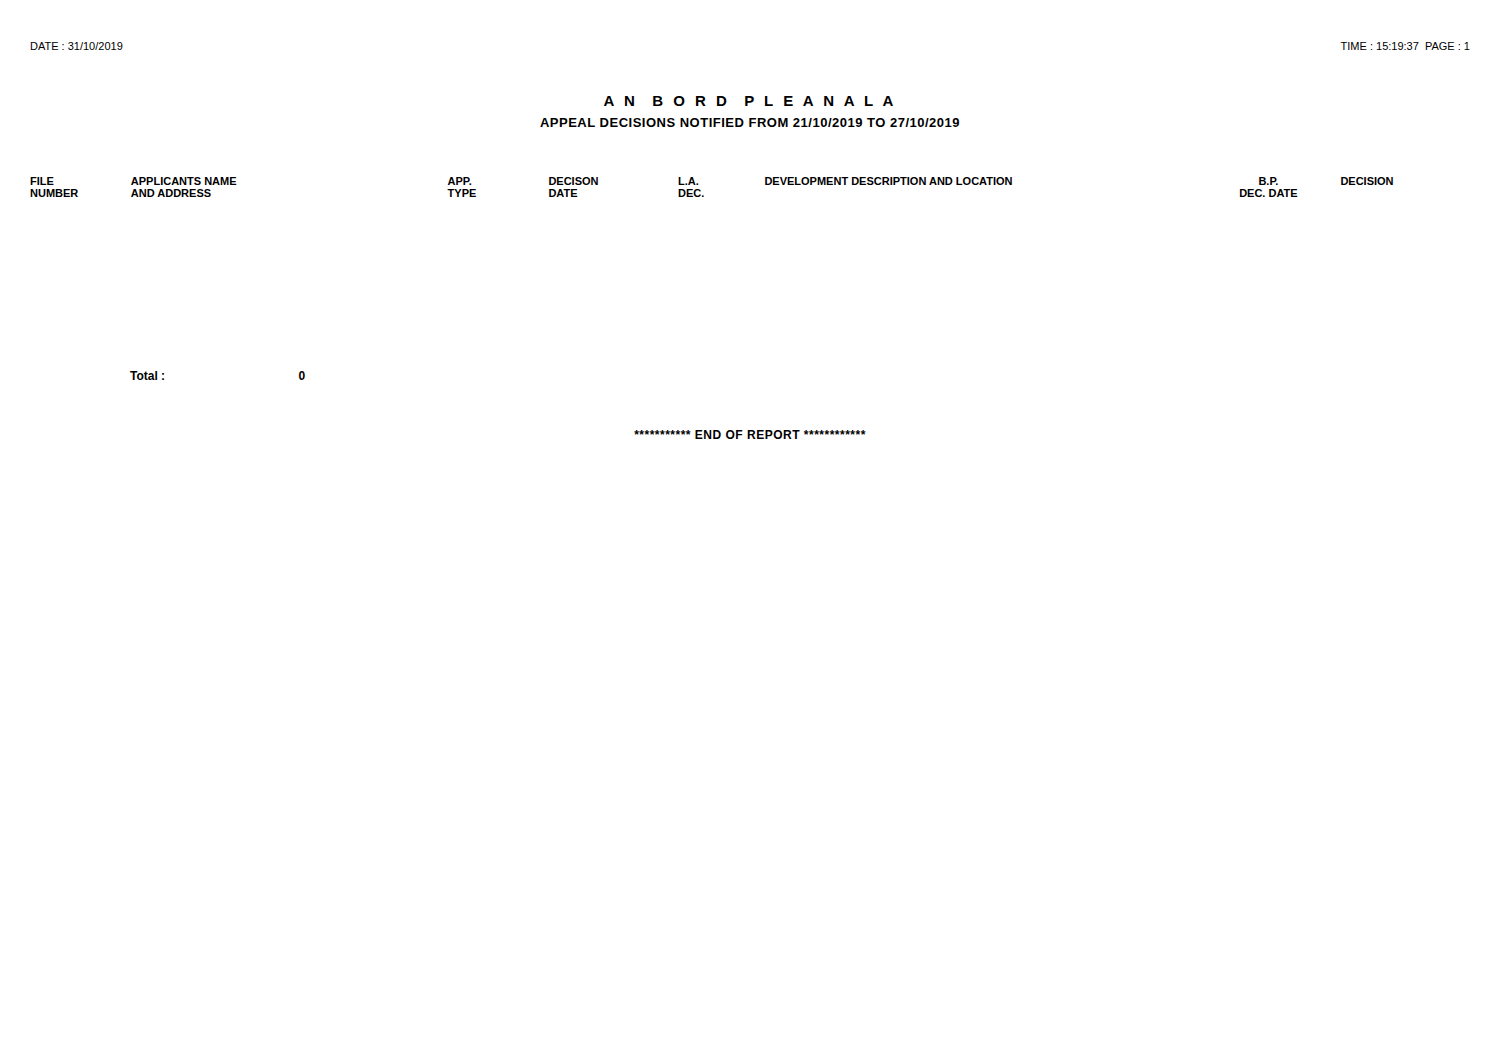DATE : 31/10/2019 TIME : 15:19:37 PAGE : 1
A N B O R D P L E A N A L A
APPEAL DECISIONS NOTIFIED FROM 21/10/2019 TO 27/10/2019
| FILE NUMBER | APPLICANTS NAME AND ADDRESS | APP. TYPE | DECISON DATE | L.A. DEC. | DEVELOPMENT DESCRIPTION AND LOCATION | B.P. DEC. DATE | DECISION |
Total : 0
*********** END OF REPORT ************